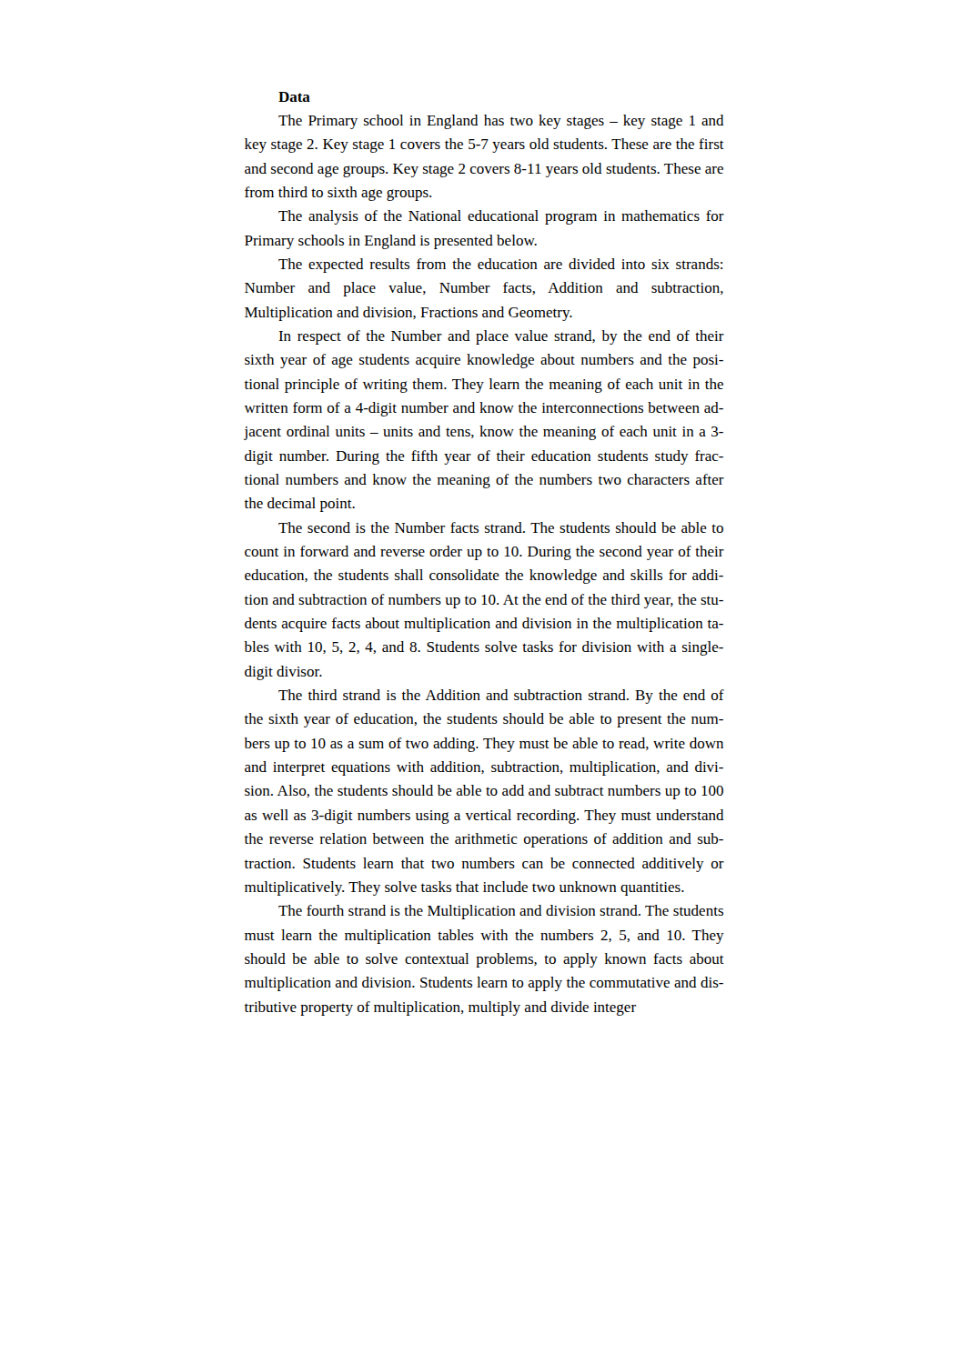Data
The Primary school in England has two key stages – key stage 1 and key stage 2. Key stage 1 covers the 5-7 years old students. These are the first and second age groups. Key stage 2 covers 8-11 years old students. These are from third to sixth age groups.
The analysis of the National educational program in mathematics for Primary schools in England is presented below.
The expected results from the education are divided into six strands: Number and place value, Number facts, Addition and subtraction, Multiplication and division, Fractions and Geometry.
In respect of the Number and place value strand, by the end of their sixth year of age students acquire knowledge about numbers and the positional principle of writing them. They learn the meaning of each unit in the written form of a 4-digit number and know the interconnections between adjacent ordinal units – units and tens, know the meaning of each unit in a 3-digit number. During the fifth year of their education students study fractional numbers and know the meaning of the numbers two characters after the decimal point.
The second is the Number facts strand. The students should be able to count in forward and reverse order up to 10. During the second year of their education, the students shall consolidate the knowledge and skills for addition and subtraction of numbers up to 10. At the end of the third year, the students acquire facts about multiplication and division in the multiplication tables with 10, 5, 2, 4, and 8. Students solve tasks for division with a single-digit divisor.
The third strand is the Addition and subtraction strand. By the end of the sixth year of education, the students should be able to present the numbers up to 10 as a sum of two adding. They must be able to read, write down and interpret equations with addition, subtraction, multiplication, and division. Also, the students should be able to add and subtract numbers up to 100 as well as 3-digit numbers using a vertical recording. They must understand the reverse relation between the arithmetic operations of addition and subtraction. Students learn that two numbers can be connected additively or multiplicatively. They solve tasks that include two unknown quantities.
The fourth strand is the Multiplication and division strand. The students must learn the multiplication tables with the numbers 2, 5, and 10. They should be able to solve contextual problems, to apply known facts about multiplication and division. Students learn to apply the commutative and distributive property of multiplication, multiply and divide integer